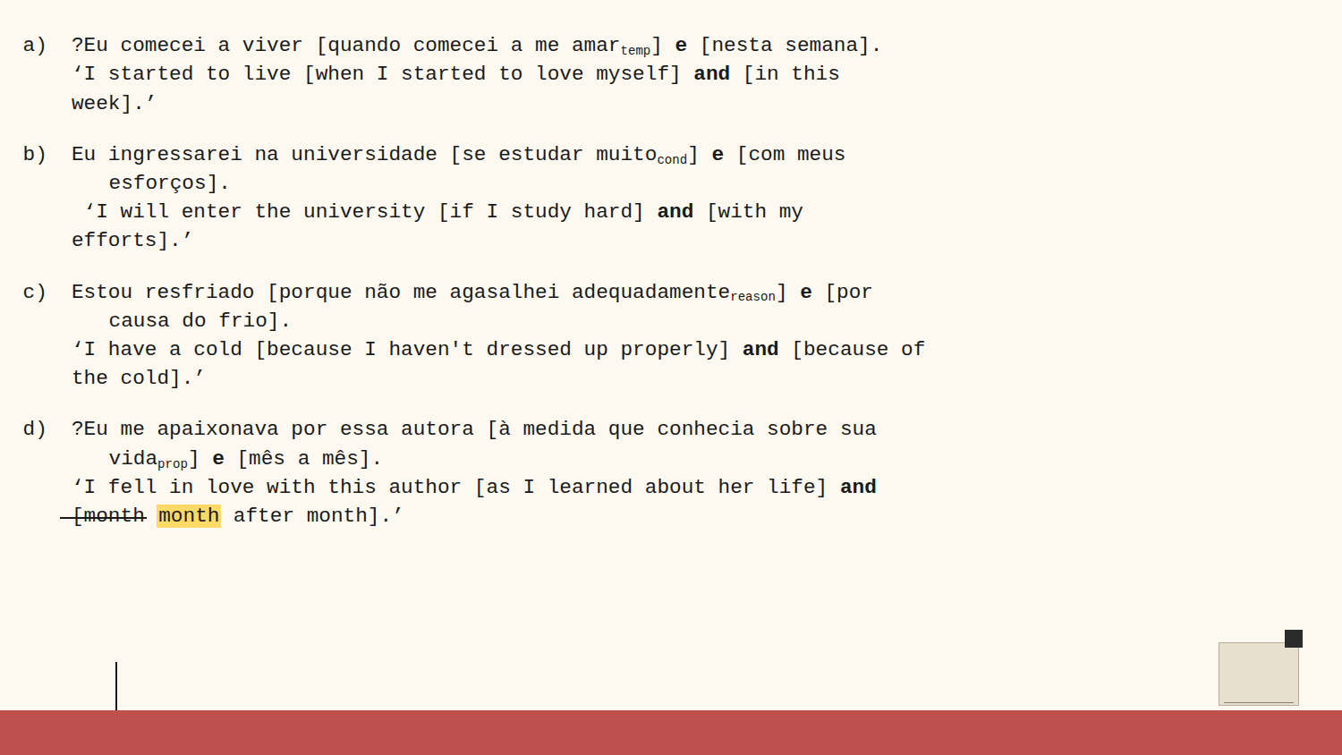a) ?Eu comecei a viver [quando comecei a me amartemp] e [nesta semana]. ‘I started to live [when I started to love myself] and [in this week].’
b) Eu ingressarei na universidade [se estudar muitocond] e [com meus esforços]. ‘I will enter the university [if I study hard] and [with my efforts].’
c) Estou resfriado [porque não me agasalhei adequadamentereason] e [por causa do frio]. ‘I have a cold [because I haven't dressed up properly] and [because of the cold].’
d) ?Eu me apaixonava por essa autora [à medida que conhecia sobre sua vidaprop] e [mês a mês]. ‘I fell in love with this author [as I learned about her life] and [month month after month].’